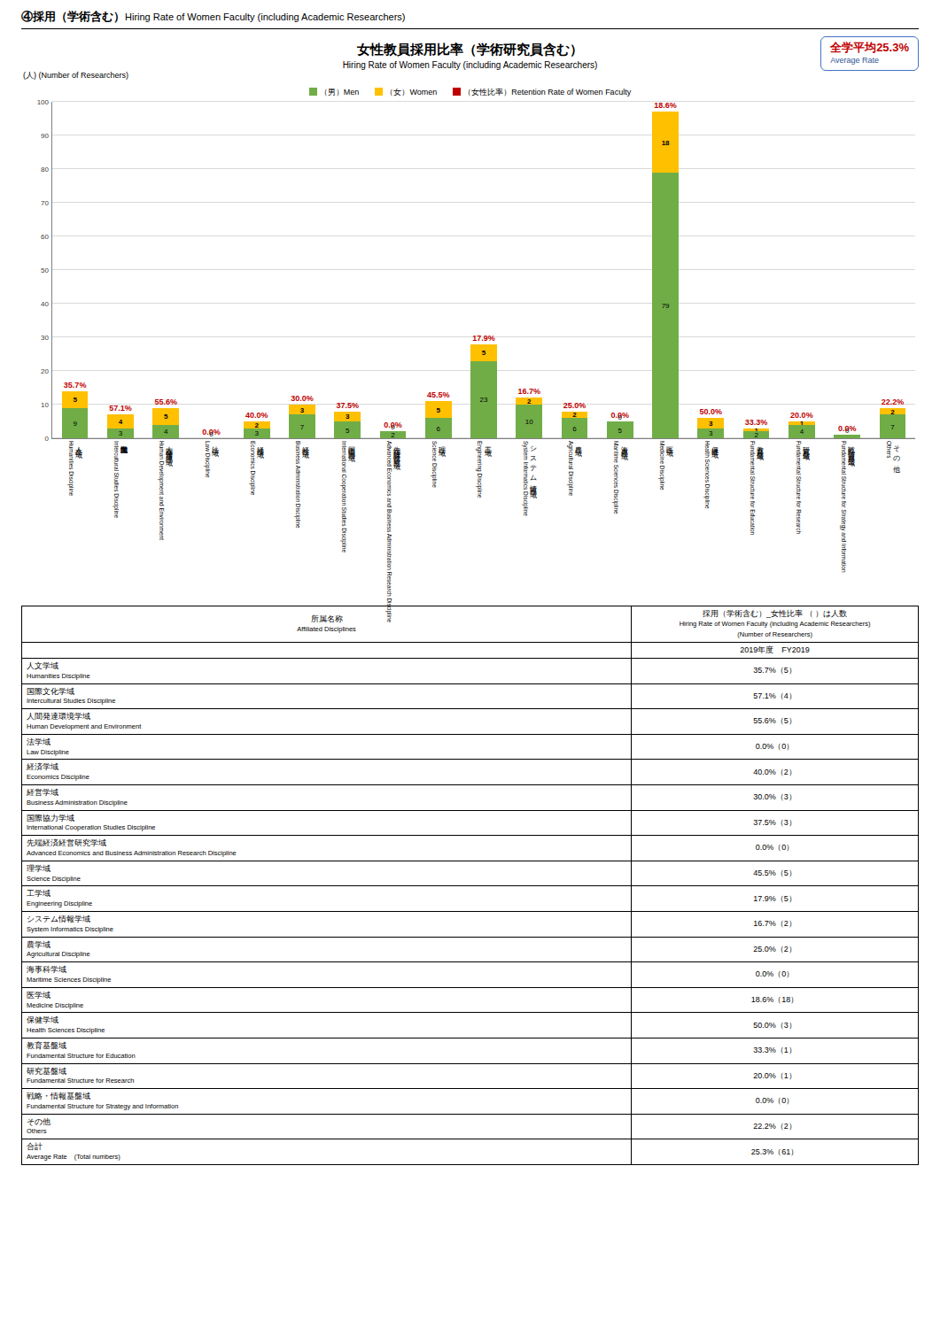④採用（学術含む）Hiring Rate of Women Faculty (including Academic Researchers)
全学平均25.3%
Average Rate
女性教員採用比率（学術研究員含む）
Hiring Rate of Women Faculty (including Academic Researchers)
(人) (Number of Researchers)
（男）Men
（女）Women
（女性比率）Retention Rate of Women Faculty
100
90
80
70
60
50
40
30
20
10
0
35.7%
5
9
57.1%
4
3
55.6%
5
4
0.0%
0
40.0%
2
3
30.0%
3
7
37.5%
3
5
0.0%
2
0
45.5%
5
6
17.9%
5
23
16.7%
2
10
25.0%
2
6
0.0%
5
0
18.6%
18
79
50.0%
3
3
33.3%
1
2
20.0%
1
4
0.0%
0
22.2%
2
7
人 文 学 域
Humanities Discipline
国際文化学域
Intercultural Studies Discipline
人 間 発 達 環 境 学 域
Human Development and Environment
法 学 域
Law Discipline
経 済 学 域
Economics Discipline
経 営 学 域
Business Administration Discipline
国 際 協 力 学 域
International Cooperation Studies Discipline
先 端 経 済 経 営 研 究 学 域
Advanced Economics and Business Administration Research Discipline
理 学 域
Science Discipline
工 学 域
Engineering Discipline
シ ス テ ム 情 報 学 域
System Informatics Discipline
農 学 域
Agricultural Discipline
海 事 科 学 域
Maritime Sciences Discipline
医 学 域
Medicine Discipline
保 健 学 域
Health Sciences Discipline
教 育 基 盤 域
Fundamental Structure for Education
研 究 基 盤 域
Fundamental Structure for Research
戦 略 ・ 情 報 基 盤 域
Fundamental Structure for Strategy and Information
そ の 他
Others
| 所属名称 Affiliated Disciplines | 採用（学術含む）_女性比率 （ ）は人数 Hiring Rate of Women Faculty (including Academic Researchers) (Number of Researchers) |
| --- | --- |
| | 2019年度 FY2019 |
| 人文学域 Humanities Discipline | 35.7%（5） |
| 国際文化学域 Intercultural Studies Discipline | 57.1%（4） |
| 人間発達環境学域 Human Development and Environment | 55.6%（5） |
| 法学域 Law Discipline | 0.0%（0） |
| 経済学域 Economics Discipline | 40.0%（2） |
| 経営学域 Business Administration Discipline | 30.0%（3） |
| 国際協力学域 International Cooperation Studies Discipline | 37.5%（3） |
| 先端経済経営研究学域 Advanced Economics and Business Administration Research Discipline | 0.0%（0） |
| 理学域 Science Discipline | 45.5%（5） |
| 工学域 Engineering Discipline | 17.9%（5） |
| システム情報学域 System Informatics Discipline | 16.7%（2） |
| 農学域 Agricultural Discipline | 25.0%（2） |
| 海事科学域 Maritime Sciences Discipline | 0.0%（0） |
| 医学域 Medicine Discipline | 18.6%（18） |
| 保健学域 Health Sciences Discipline | 50.0%（3） |
| 教育基盤域 Fundamental Structure for Education | 33.3%（1） |
| 研究基盤域 Fundamental Structure for Research | 20.0%（1） |
| 戦略・情報基盤域 Fundamental Structure for Strategy and Information | 0.0%（0） |
| その他 Others | 22.2%（2） |
| 合計 Average Rate (Total numbers) | 25.3%（61） |